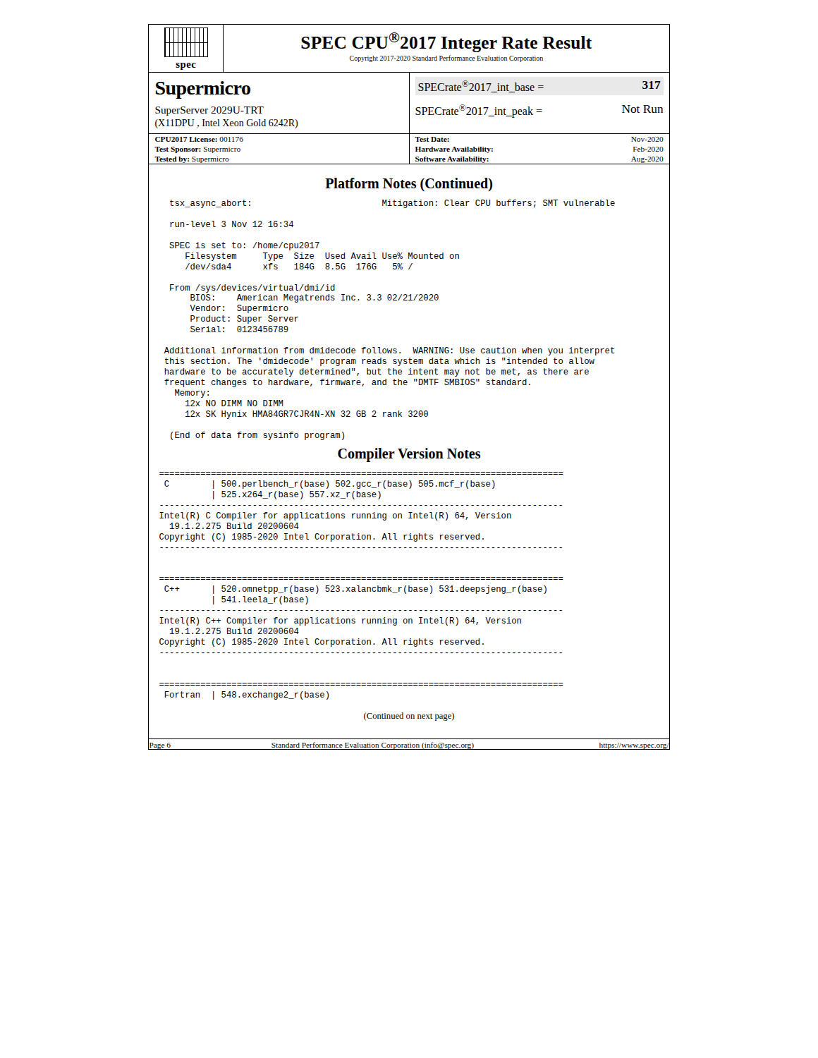spec
SPEC CPU®2017 Integer Rate Result
Copyright 2017-2020 Standard Performance Evaluation Corporation
Supermicro
SuperServer 2029U-TRT
(X11DPU , Intel Xeon Gold 6242R)
SPECrate®2017_int_base = 317
SPECrate®2017_int_peak = Not Run
CPU2017 License: 001176
Test Date: Nov-2020
Test Sponsor: Supermicro
Hardware Availability: Feb-2020
Tested by: Supermicro
Software Availability: Aug-2020
Platform Notes (Continued)
  tsx_async_abort:                         Mitigation: Clear CPU buffers; SMT vulnerable

  run-level 3 Nov 12 16:34

  SPEC is set to: /home/cpu2017
     Filesystem     Type  Size  Used Avail Use% Mounted on
     /dev/sda4      xfs   184G  8.5G  176G   5% /

  From /sys/devices/virtual/dmi/id
      BIOS:    American Megatrends Inc. 3.3 02/21/2020
      Vendor:  Supermicro
      Product: Super Server
      Serial:  0123456789

 Additional information from dmidecode follows.  WARNING: Use caution when you interpret
 this section. The 'dmidecode' program reads system data which is "intended to allow
 hardware to be accurately determined", but the intent may not be met, as there are
 frequent changes to hardware, firmware, and the "DMTF SMBIOS" standard.
   Memory:
     12x NO DIMM NO DIMM
     12x SK Hynix HMA84GR7CJR4N-XN 32 GB 2 rank 3200

  (End of data from sysinfo program)
Compiler Version Notes
==============================================================================
 C        | 500.perlbench_r(base) 502.gcc_r(base) 505.mcf_r(base)
          | 525.x264_r(base) 557.xz_r(base)
------------------------------------------------------------------------------
Intel(R) C Compiler for applications running on Intel(R) 64, Version
  19.1.2.275 Build 20200604
Copyright (C) 1985-2020 Intel Corporation. All rights reserved.
------------------------------------------------------------------------------


==============================================================================
 C++      | 520.omnetpp_r(base) 523.xalancbmk_r(base) 531.deepsjeng_r(base)
          | 541.leela_r(base)
------------------------------------------------------------------------------
Intel(R) C++ Compiler for applications running on Intel(R) 64, Version
  19.1.2.275 Build 20200604
Copyright (C) 1985-2020 Intel Corporation. All rights reserved.
------------------------------------------------------------------------------


==============================================================================
 Fortran  | 548.exchange2_r(base)
(Continued on next page)
Page 6
Standard Performance Evaluation Corporation (info@spec.org)
https://www.spec.org/